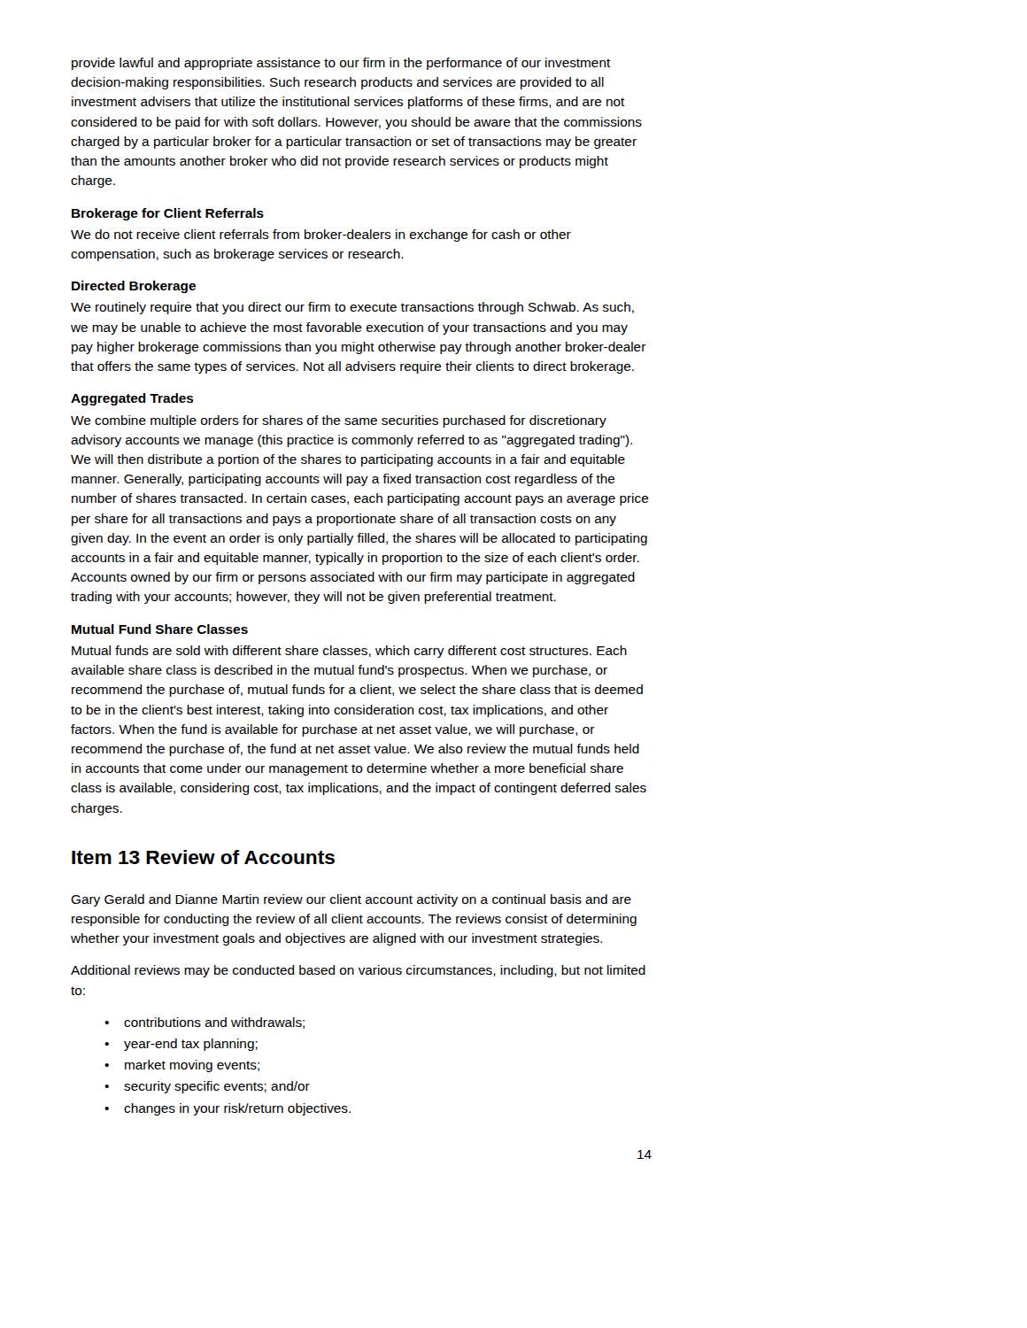provide lawful and appropriate assistance to our firm in the performance of our investment decision-making responsibilities. Such research products and services are provided to all investment advisers that utilize the institutional services platforms of these firms, and are not considered to be paid for with soft dollars. However, you should be aware that the commissions charged by a particular broker for a particular transaction or set of transactions may be greater than the amounts another broker who did not provide research services or products might charge.
Brokerage for Client Referrals
We do not receive client referrals from broker-dealers in exchange for cash or other compensation, such as brokerage services or research.
Directed Brokerage
We routinely require that you direct our firm to execute transactions through Schwab. As such, we may be unable to achieve the most favorable execution of your transactions and you may pay higher brokerage commissions than you might otherwise pay through another broker-dealer that offers the same types of services. Not all advisers require their clients to direct brokerage.
Aggregated Trades
We combine multiple orders for shares of the same securities purchased for discretionary advisory accounts we manage (this practice is commonly referred to as "aggregated trading"). We will then distribute a portion of the shares to participating accounts in a fair and equitable manner. Generally, participating accounts will pay a fixed transaction cost regardless of the number of shares transacted. In certain cases, each participating account pays an average price per share for all transactions and pays a proportionate share of all transaction costs on any given day. In the event an order is only partially filled, the shares will be allocated to participating accounts in a fair and equitable manner, typically in proportion to the size of each client's order. Accounts owned by our firm or persons associated with our firm may participate in aggregated trading with your accounts; however, they will not be given preferential treatment.
Mutual Fund Share Classes
Mutual funds are sold with different share classes, which carry different cost structures. Each available share class is described in the mutual fund's prospectus. When we purchase, or recommend the purchase of, mutual funds for a client, we select the share class that is deemed to be in the client's best interest, taking into consideration cost, tax implications, and other factors. When the fund is available for purchase at net asset value, we will purchase, or recommend the purchase of, the fund at net asset value. We also review the mutual funds held in accounts that come under our management to determine whether a more beneficial share class is available, considering cost, tax implications, and the impact of contingent deferred sales charges.
Item 13 Review of Accounts
Gary Gerald and Dianne Martin review our client account activity on a continual basis and are responsible for conducting the review of all client accounts. The reviews consist of determining whether your investment goals and objectives are aligned with our investment strategies.
Additional reviews may be conducted based on various circumstances, including, but not limited to:
contributions and withdrawals;
year-end tax planning;
market moving events;
security specific events; and/or
changes in your risk/return objectives.
14